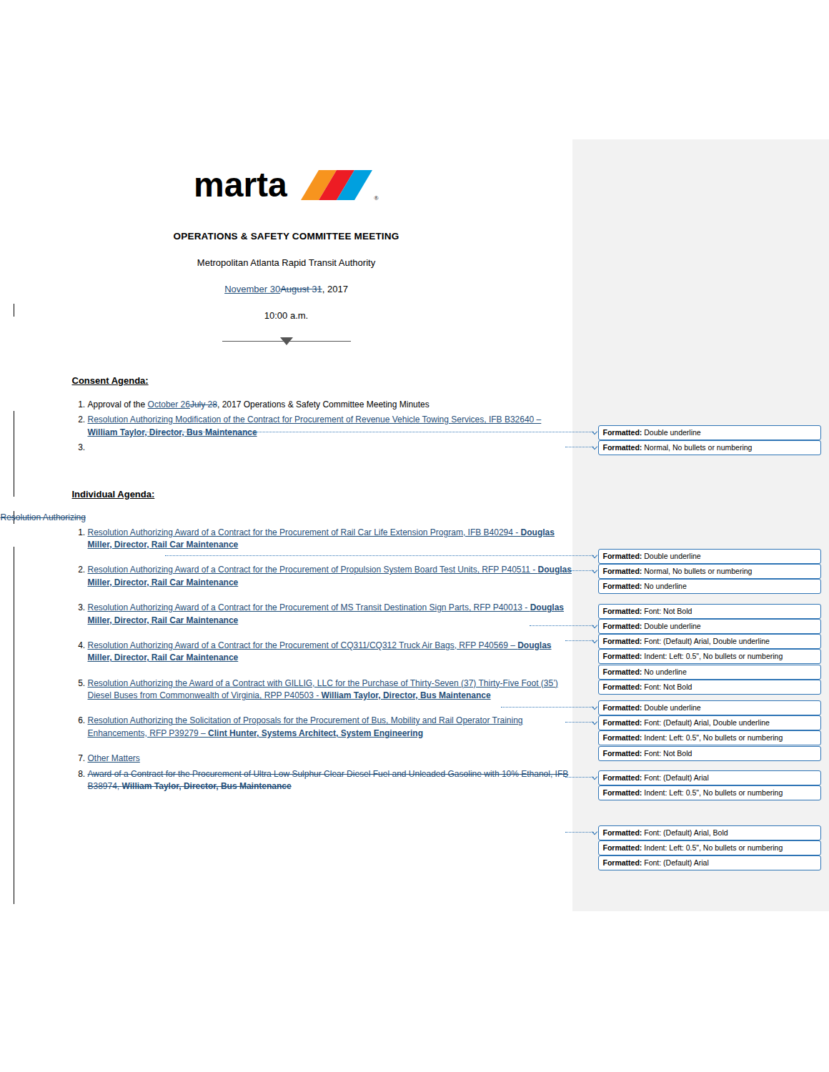OPERATIONS & SAFETY COMMITTEE MEETING
Metropolitan Atlanta Rapid Transit Authority
November 30 August 31, 2017
10:00 a.m.
Consent Agenda:
Approval of the October 26 July 28, 2017 Operations & Safety Committee Meeting Minutes
Resolution Authorizing Modification of the Contract for Procurement of Revenue Vehicle Towing Services, IFB B32640 – William Taylor, Director, Bus Maintenance
Individual Agenda:
Resolution Authorizing
Resolution Authorizing Award of a Contract for the Procurement of Rail Car Life Extension Program, IFB B40294 - Douglas Miller, Director, Rail Car Maintenance
Resolution Authorizing Award of a Contract for the Procurement of Propulsion System Board Test Units, RFP P40511 - Douglas Miller, Director, Rail Car Maintenance
Resolution Authorizing Award of a Contract for the Procurement of MS Transit Destination Sign Parts, RFP P40013 - Douglas Miller, Director, Rail Car Maintenance
Resolution Authorizing Award of a Contract for the Procurement of CQ311/CQ312 Truck Air Bags, RFP P40569 – Douglas Miller, Director, Rail Car Maintenance
Resolution Authorizing the Award of a Contract with GILLIG, LLC for the Purchase of Thirty-Seven (37) Thirty-Five Foot (35’) Diesel Buses from Commonwealth of Virginia, RPP P40503 - William Taylor, Director, Bus Maintenance
Resolution Authorizing the Solicitation of Proposals for the Procurement of Bus, Mobility and Rail Operator Training Enhancements, RFP P39279 – Clint Hunter, Systems Architect, System Engineering
Other Matters
Award of a Contract for the Procurement of Ultra Low Sulphur Clear Diesel Fuel and Unleaded Gasoline with 10% Ethanol, IFB B38974, William Taylor, Director, Bus Maintenance
Formatted: Double underline
Formatted: Normal, No bullets or numbering
Formatted: Double underline
Formatted: Normal, No bullets or numbering
Formatted: No underline
Formatted: Font: Not Bold
Formatted: Double underline
Formatted: Font: (Default) Arial, Double underline
Formatted: Indent: Left: 0.5", No bullets or numbering
Formatted: No underline
Formatted: Font: Not Bold
Formatted: Double underline
Formatted: Font: (Default) Arial, Double underline
Formatted: Indent: Left: 0.5", No bullets or numbering
Formatted: Font: Not Bold
Formatted: Font: (Default) Arial
Formatted: Indent: Left: 0.5", No bullets or numbering
Formatted: Font: (Default) Arial, Bold
Formatted: Indent: Left: 0.5", No bullets or numbering
Formatted: Font: (Default) Arial